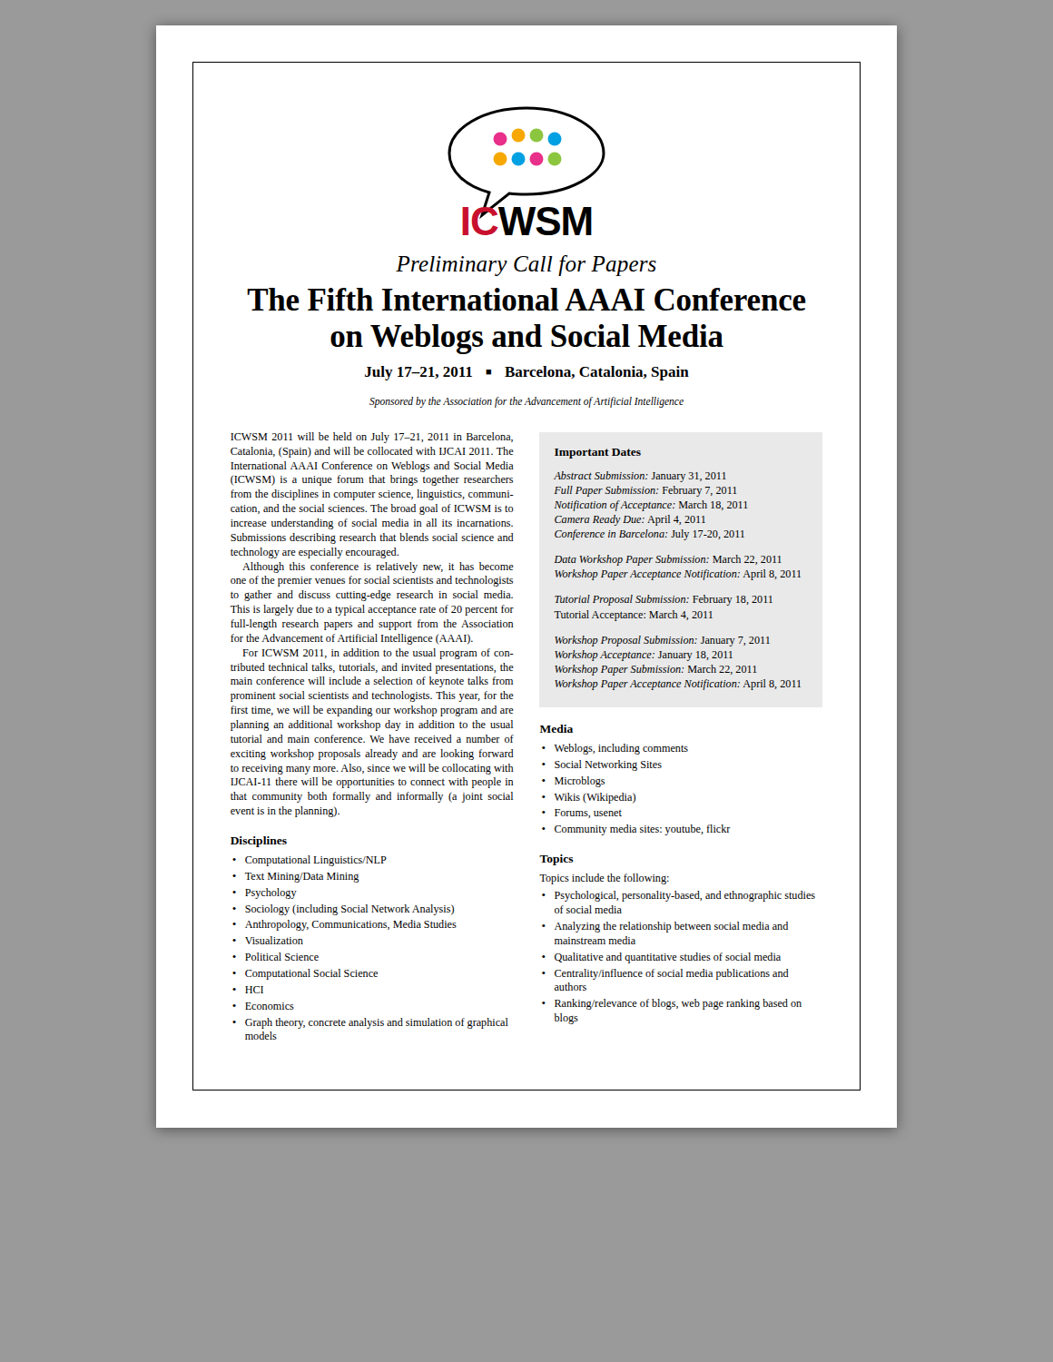ICWSM
Preliminary Call for Papers
The Fifth International AAAI Conference
on Weblogs and Social Media
July 17–21, 2011 ■ Barcelona, Catalonia, Spain
Sponsored by the Association for the Advancement of Artificial Intelligence
ICWSM 2011 will be held on July 17–21, 2011 in Barcelona, Catalonia, (Spain) and will be collocated with IJCAI 2011. The International AAAI Conference on Weblogs and Social Media (ICWSM) is a unique forum that brings together researchers from the disciplines in computer science, linguistics, communication, and the social sciences. The broad goal of ICWSM is to increase understanding of social media in all its incarnations. Submissions describing research that blends social science and technology are especially encouraged.
Although this conference is relatively new, it has become one of the premier venues for social scientists and technologists to gather and discuss cutting-edge research in social media. This is largely due to a typical acceptance rate of 20 percent for full-length research papers and support from the Association for the Advancement of Artificial Intelligence (AAAI).
For ICWSM 2011, in addition to the usual program of contributed technical talks, tutorials, and invited presentations, the main conference will include a selection of keynote talks from prominent social scientists and technologists. This year, for the first time, we will be expanding our workshop program and are planning an additional workshop day in addition to the usual tutorial and main conference. We have received a number of exciting workshop proposals already and are looking forward to receiving many more. Also, since we will be collocating with IJCAI-11 there will be opportunities to connect with people in that community both formally and informally (a joint social event is in the planning).
Disciplines
Computational Linguistics/NLP
Text Mining/Data Mining
Psychology
Sociology (including Social Network Analysis)
Anthropology, Communications, Media Studies
Visualization
Political Science
Computational Social Science
HCI
Economics
Graph theory, concrete analysis and simulation of graphical models
Important Dates
Abstract Submission: January 31, 2011
Full Paper Submission: February 7, 2011
Notification of Acceptance: March 18, 2011
Camera Ready Due: April 4, 2011
Conference in Barcelona: July 17-20, 2011
Data Workshop Paper Submission: March 22, 2011
Workshop Paper Acceptance Notification: April 8, 2011
Tutorial Proposal Submission: February 18, 2011
Tutorial Acceptance: March 4, 2011
Workshop Proposal Submission: January 7, 2011
Workshop Acceptance: January 18, 2011
Workshop Paper Submission: March 22, 2011
Workshop Paper Acceptance Notification: April 8, 2011
Media
Weblogs, including comments
Social Networking Sites
Microblogs
Wikis (Wikipedia)
Forums, usenet
Community media sites: youtube, flickr
Topics
Topics include the following:
Psychological, personality-based, and ethnographic studies of social media
Analyzing the relationship between social media and mainstream media
Qualitative and quantitative studies of social media
Centrality/influence of social media publications and authors
Ranking/relevance of blogs, web page ranking based on blogs